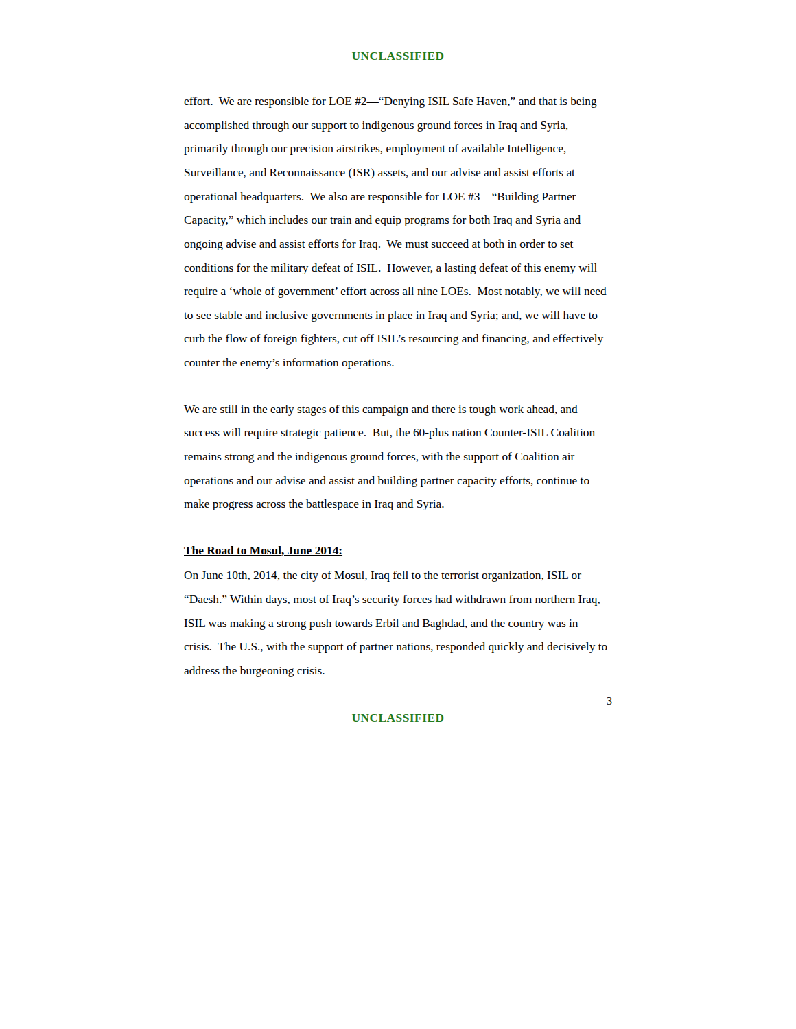UNCLASSIFIED
effort. We are responsible for LOE #2—“Denying ISIL Safe Haven,” and that is being accomplished through our support to indigenous ground forces in Iraq and Syria, primarily through our precision airstrikes, employment of available Intelligence, Surveillance, and Reconnaissance (ISR) assets, and our advise and assist efforts at operational headquarters. We also are responsible for LOE #3—“Building Partner Capacity,” which includes our train and equip programs for both Iraq and Syria and ongoing advise and assist efforts for Iraq. We must succeed at both in order to set conditions for the military defeat of ISIL. However, a lasting defeat of this enemy will require a ‘whole of government’ effort across all nine LOEs. Most notably, we will need to see stable and inclusive governments in place in Iraq and Syria; and, we will have to curb the flow of foreign fighters, cut off ISIL’s resourcing and financing, and effectively counter the enemy’s information operations.
We are still in the early stages of this campaign and there is tough work ahead, and success will require strategic patience. But, the 60-plus nation Counter-ISIL Coalition remains strong and the indigenous ground forces, with the support of Coalition air operations and our advise and assist and building partner capacity efforts, continue to make progress across the battlespace in Iraq and Syria.
The Road to Mosul, June 2014:
On June 10th, 2014, the city of Mosul, Iraq fell to the terrorist organization, ISIL or “Daesh.” Within days, most of Iraq’s security forces had withdrawn from northern Iraq, ISIL was making a strong push towards Erbil and Baghdad, and the country was in crisis. The U.S., with the support of partner nations, responded quickly and decisively to address the burgeoning crisis.
3
UNCLASSIFIED